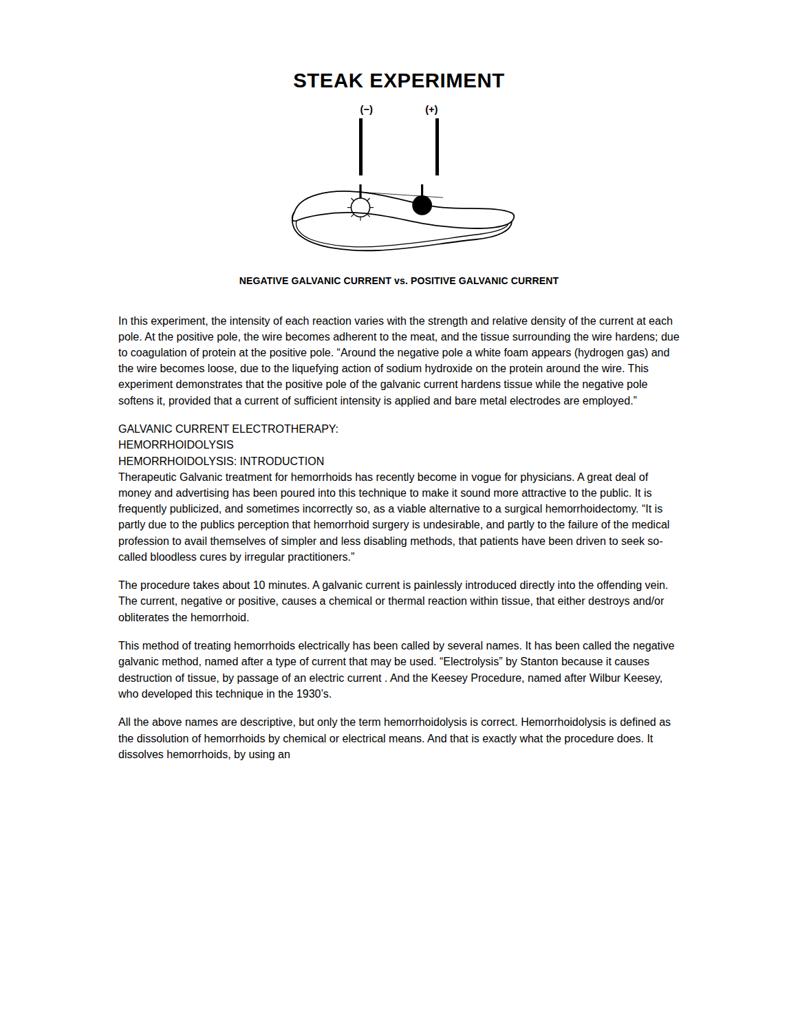STEAK EXPERIMENT
(−) (+)
NEGATIVE GALVANIC CURRENT vs. POSITIVE GALVANIC CURRENT
In this experiment, the intensity of each reaction varies with the strength and relative density of the current at each pole. At the positive pole, the wire becomes adherent to the meat, and the tissue surrounding the wire hardens; due to coagulation of protein at the positive pole. “Around the negative pole a white foam appears (hydrogen gas) and the wire becomes loose, due to the liquefying action of sodium hydroxide on the protein around the wire. This experiment demonstrates that the positive pole of the galvanic current hardens tissue while the negative pole softens it, provided that a current of sufficient intensity is applied and bare metal electrodes are employed.”
GALVANIC CURRENT ELECTROTHERAPY:
HEMORRHOIDOLYSIS
HEMORRHOIDOLYSIS: INTRODUCTION
Therapeutic Galvanic treatment for hemorrhoids has recently become in vogue for physicians. A great deal of money and advertising has been poured into this technique to make it sound more attractive to the public. It is frequently publicized, and sometimes incorrectly so, as a viable alternative to a surgical hemorrhoidectomy. “It is partly due to the publics perception that hemorrhoid surgery is undesirable, and partly to the failure of the medical profession to avail themselves of simpler and less disabling methods, that patients have been driven to seek so-called bloodless cures by irregular practitioners.”
The procedure takes about 10 minutes. A galvanic current is painlessly introduced directly into the offending vein. The current, negative or positive, causes a chemical or thermal reaction within tissue, that either destroys and/or obliterates the hemorrhoid.
This method of treating hemorrhoids electrically has been called by several names. It has been called the negative galvanic method, named after a type of current that may be used. “Electrolysis” by Stanton because it causes destruction of tissue, by passage of an electric current . And the Keesey Procedure, named after Wilbur Keesey, who developed this technique in the 1930’s.
All the above names are descriptive, but only the term hemorrhoidolysis is correct. Hemorrhoidolysis is defined as the dissolution of hemorrhoids by chemical or electrical means. And that is exactly what the procedure does. It dissolves hemorrhoids, by using an